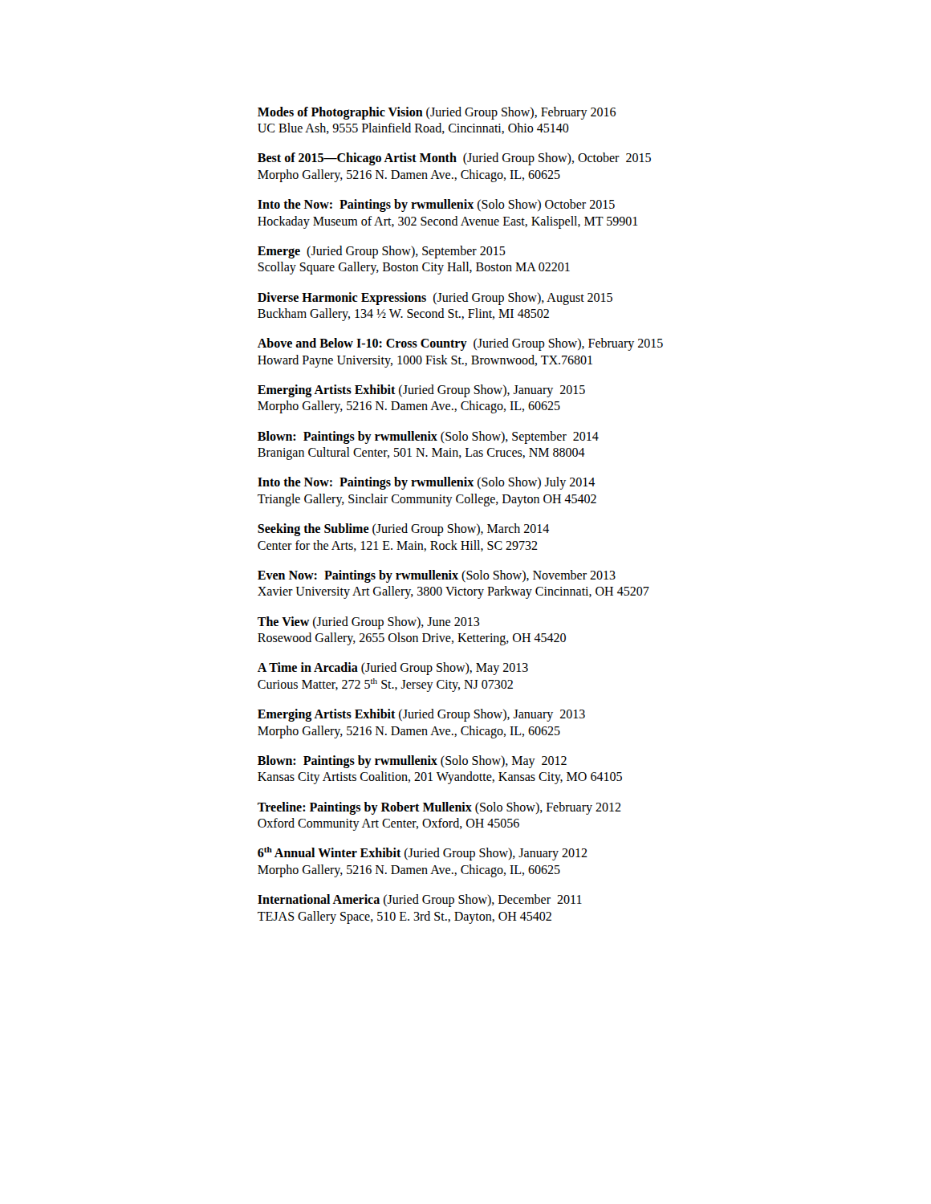Modes of Photographic Vision (Juried Group Show), February 2016
UC Blue Ash, 9555 Plainfield Road, Cincinnati, Ohio 45140
Best of 2015—Chicago Artist Month (Juried Group Show), October 2015
Morpho Gallery, 5216 N. Damen Ave., Chicago, IL, 60625
Into the Now: Paintings by rwmullenix (Solo Show) October 2015
Hockaday Museum of Art, 302 Second Avenue East, Kalispell, MT 59901
Emerge (Juried Group Show), September 2015
Scollay Square Gallery, Boston City Hall, Boston MA 02201
Diverse Harmonic Expressions (Juried Group Show), August 2015
Buckham Gallery, 134 ½ W. Second St., Flint, MI 48502
Above and Below I-10: Cross Country (Juried Group Show), February 2015
Howard Payne University, 1000 Fisk St., Brownwood, TX.76801
Emerging Artists Exhibit (Juried Group Show), January 2015
Morpho Gallery, 5216 N. Damen Ave., Chicago, IL, 60625
Blown: Paintings by rwmullenix (Solo Show), September 2014
Branigan Cultural Center, 501 N. Main, Las Cruces, NM 88004
Into the Now: Paintings by rwmullenix (Solo Show) July 2014
Triangle Gallery, Sinclair Community College, Dayton OH 45402
Seeking the Sublime (Juried Group Show), March 2014
Center for the Arts, 121 E. Main, Rock Hill, SC 29732
Even Now: Paintings by rwmullenix (Solo Show), November 2013
Xavier University Art Gallery, 3800 Victory Parkway Cincinnati, OH 45207
The View (Juried Group Show), June 2013
Rosewood Gallery, 2655 Olson Drive, Kettering, OH 45420
A Time in Arcadia (Juried Group Show), May 2013
Curious Matter, 272 5th St., Jersey City, NJ 07302
Emerging Artists Exhibit (Juried Group Show), January 2013
Morpho Gallery, 5216 N. Damen Ave., Chicago, IL, 60625
Blown: Paintings by rwmullenix (Solo Show), May 2012
Kansas City Artists Coalition, 201 Wyandotte, Kansas City, MO 64105
Treeline: Paintings by Robert Mullenix (Solo Show), February 2012
Oxford Community Art Center, Oxford, OH 45056
6th Annual Winter Exhibit (Juried Group Show), January 2012
Morpho Gallery, 5216 N. Damen Ave., Chicago, IL, 60625
International America (Juried Group Show), December 2011
TEJAS Gallery Space, 510 E. 3rd St., Dayton, OH 45402